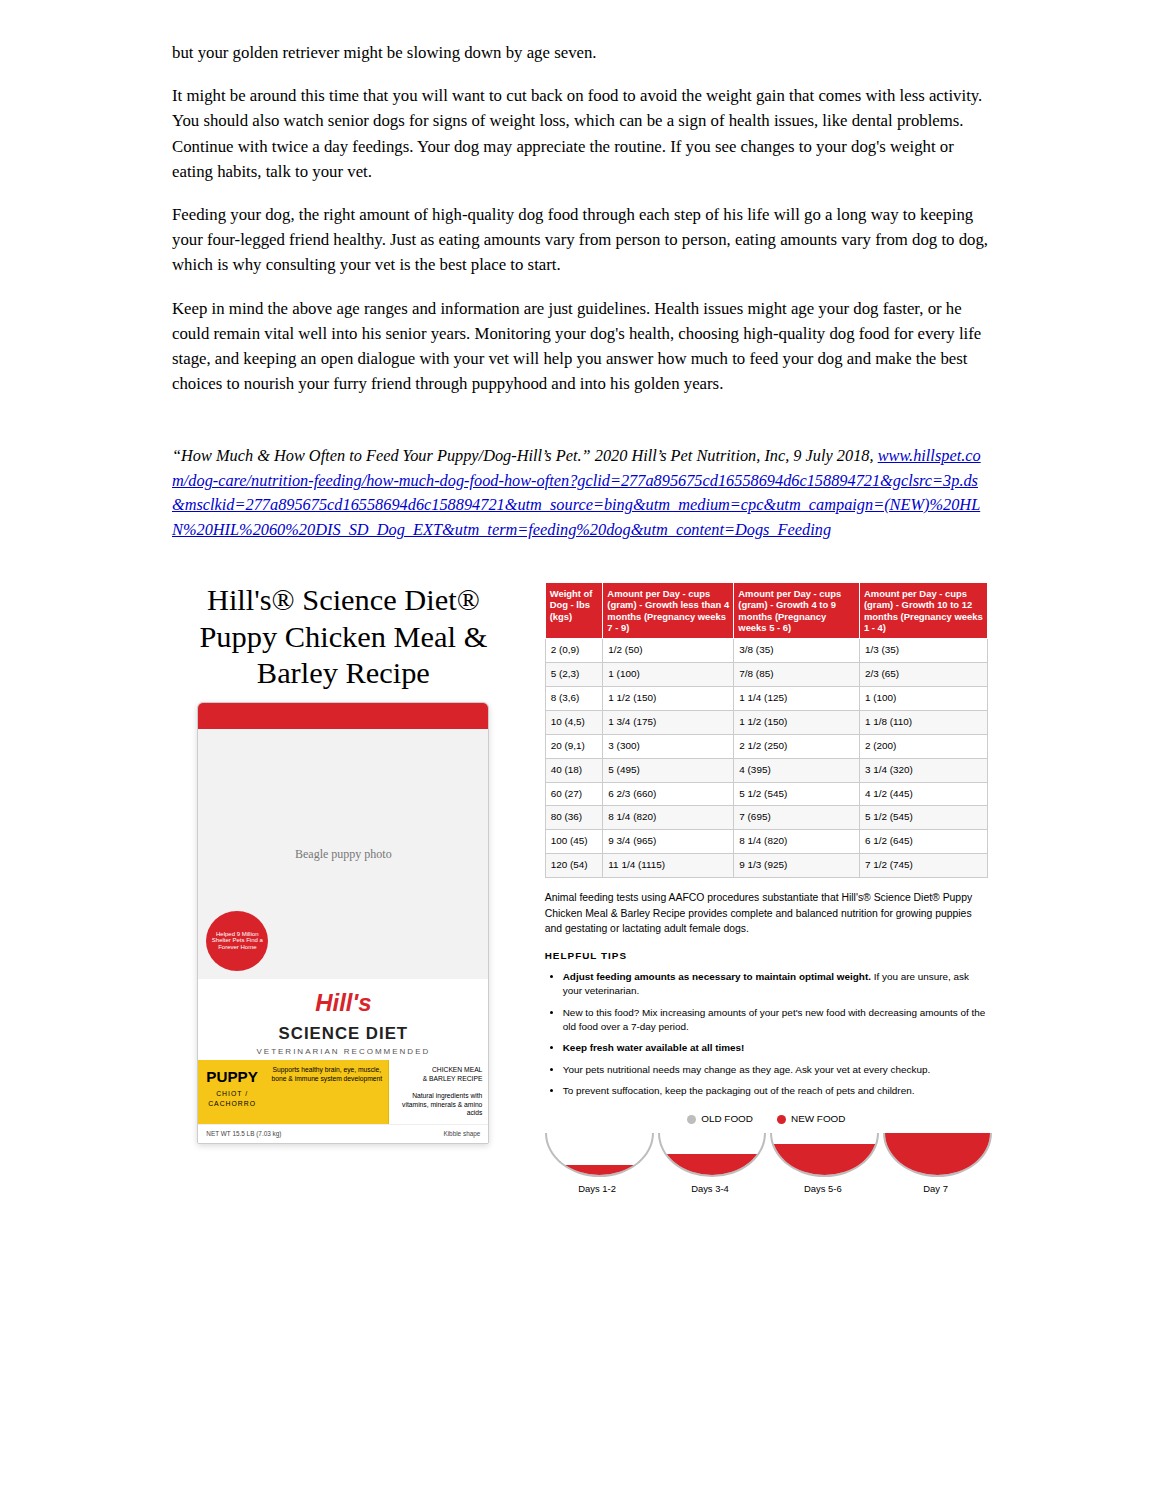but your golden retriever might be slowing down by age seven.
It might be around this time that you will want to cut back on food to avoid the weight gain that comes with less activity. You should also watch senior dogs for signs of weight loss, which can be a sign of health issues, like dental problems. Continue with twice a day feedings. Your dog may appreciate the routine. If you see changes to your dog's weight or eating habits, talk to your vet.
Feeding your dog, the right amount of high-quality dog food through each step of his life will go a long way to keeping your four-legged friend healthy. Just as eating amounts vary from person to person, eating amounts vary from dog to dog, which is why consulting your vet is the best place to start.
Keep in mind the above age ranges and information are just guidelines. Health issues might age your dog faster, or he could remain vital well into his senior years. Monitoring your dog's health, choosing high-quality dog food for every life stage, and keeping an open dialogue with your vet will help you answer how much to feed your dog and make the best choices to nourish your furry friend through puppyhood and into his golden years.
“How Much & How Often to Feed Your Puppy/Dog-Hill’s Pet.” 2020 Hill’s Pet Nutrition, Inc, 9 July 2018, www.hillspet.com/dog-care/nutrition-feeding/how-much-dog-food-how-often?gclid=277a895675cd16558694d6c158894721&gclsrc=3p.ds&msclkid=277a895675cd16558694d6c158894721&utm_source=bing&utm_medium=cpc&utm_campaign=(NEW)%20HLN%20HIL%2060%20DIS_SD_Dog_EXT&utm_term=feeding%20dog&utm_content=Dogs_Feeding
Hill's® Science Diet® Puppy Chicken Meal & Barley Recipe
Beagle puppy photo
Helped 9 Million Shelter Pets Find a Forever Home
Hill's
SCIENCE DIET
VETERINARIAN RECOMMENDED
PUPPY CHIOT / CACHORRO
Supports healthy brain, eye, muscle, bone & immune system development
CHICKEN MEAL
& BARLEY RECIPE
Natural ingredients with vitamins, minerals & amino acids
NET WT 15.5 LB (7.03 kg) Kibble shape
| Weight of Dog - lbs (kgs) | Amount per Day - cups (gram) - Growth less than 4 months (Pregnancy weeks 7 - 9) | Amount per Day - cups (gram) - Growth 4 to 9 months (Pregnancy weeks 5 - 6) | Amount per Day - cups (gram) - Growth 10 to 12 months (Pregnancy weeks 1 - 4) |
| --- | --- | --- | --- |
| 2 (0,9) | 1/2 (50) | 3/8 (35) | 1/3 (35) |
| 5 (2,3) | 1 (100) | 7/8 (85) | 2/3 (65) |
| 8 (3,6) | 1 1/2 (150) | 1 1/4 (125) | 1 (100) |
| 10 (4,5) | 1 3/4 (175) | 1 1/2 (150) | 1 1/8 (110) |
| 20 (9,1) | 3 (300) | 2 1/2 (250) | 2 (200) |
| 40 (18) | 5 (495) | 4 (395) | 3 1/4 (320) |
| 60 (27) | 6 2/3 (660) | 5 1/2 (545) | 4 1/2 (445) |
| 80 (36) | 8 1/4 (820) | 7 (695) | 5 1/2 (545) |
| 100 (45) | 9 3/4 (965) | 8 1/4 (820) | 6 1/2 (645) |
| 120 (54) | 11 1/4 (1115) | 9 1/3 (925) | 7 1/2 (745) |
Animal feeding tests using AAFCO procedures substantiate that Hill's® Science Diet® Puppy Chicken Meal & Barley Recipe provides complete and balanced nutrition for growing puppies and gestating or lactating adult female dogs.
HELPFUL TIPS
Adjust feeding amounts as necessary to maintain optimal weight. If you are unsure, ask your veterinarian.
New to this food? Mix increasing amounts of your pet's new food with decreasing amounts of the old food over a 7-day period.
Keep fresh water available at all times!
Your pets nutritional needs may change as they age. Ask your vet at every checkup.
To prevent suffocation, keep the packaging out of the reach of pets and children.
OLD FOOD
NEW FOOD
Days 1-2
Days 3-4
Days 5-6
Day 7